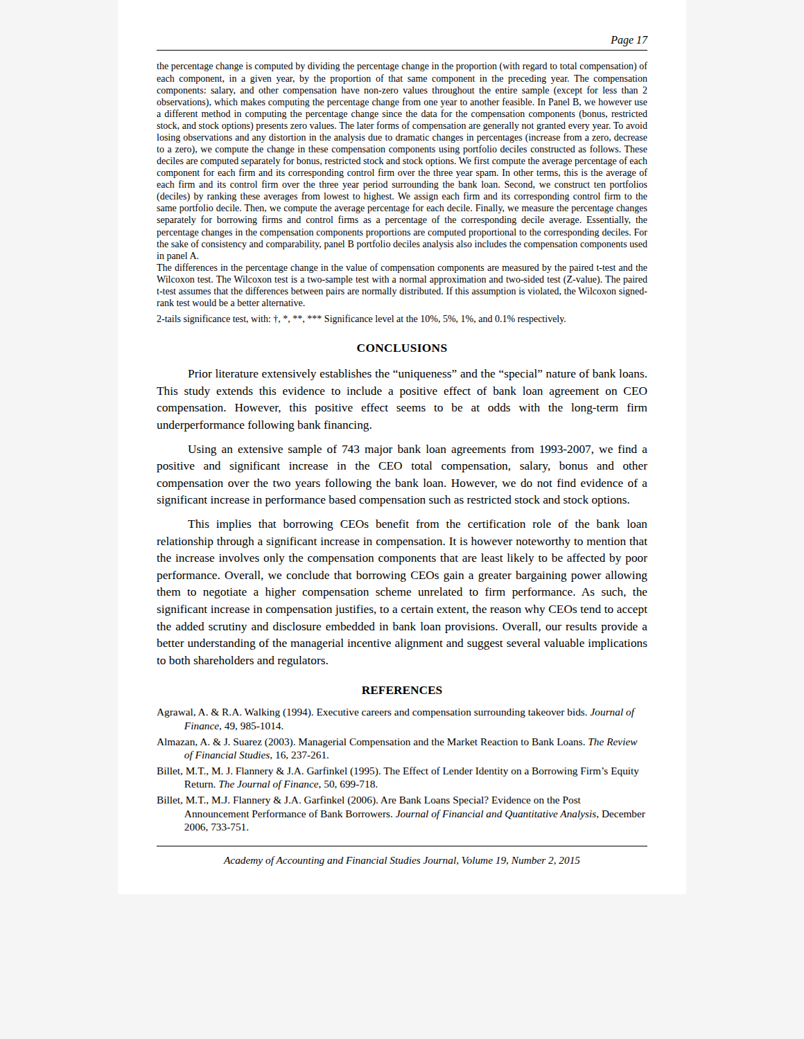Page 17
the percentage change is computed by dividing the percentage change in the proportion (with regard to total compensation) of each component, in a given year, by the proportion of that same component in the preceding year. The compensation components: salary, and other compensation have non-zero values throughout the entire sample (except for less than 2 observations), which makes computing the percentage change from one year to another feasible. In Panel B, we however use a different method in computing the percentage change since the data for the compensation components (bonus, restricted stock, and stock options) presents zero values. The later forms of compensation are generally not granted every year. To avoid losing observations and any distortion in the analysis due to dramatic changes in percentages (increase from a zero, decrease to a zero), we compute the change in these compensation components using portfolio deciles constructed as follows. These deciles are computed separately for bonus, restricted stock and stock options. We first compute the average percentage of each component for each firm and its corresponding control firm over the three year spam. In other terms, this is the average of each firm and its control firm over the three year period surrounding the bank loan. Second, we construct ten portfolios (deciles) by ranking these averages from lowest to highest. We assign each firm and its corresponding control firm to the same portfolio decile. Then, we compute the average percentage for each decile. Finally, we measure the percentage changes separately for borrowing firms and control firms as a percentage of the corresponding decile average. Essentially, the percentage changes in the compensation components proportions are computed proportional to the corresponding deciles. For the sake of consistency and comparability, panel B portfolio deciles analysis also includes the compensation components used in panel A.
The differences in the percentage change in the value of compensation components are measured by the paired t-test and the Wilcoxon test. The Wilcoxon test is a two-sample test with a normal approximation and two-sided test (Z-value). The paired t-test assumes that the differences between pairs are normally distributed. If this assumption is violated, the Wilcoxon signed-rank test would be a better alternative.
2-tails significance test, with: †, *, **, *** Significance level at the 10%, 5%, 1%, and 0.1% respectively.
CONCLUSIONS
Prior literature extensively establishes the “uniqueness” and the “special” nature of bank loans. This study extends this evidence to include a positive effect of bank loan agreement on CEO compensation. However, this positive effect seems to be at odds with the long-term firm underperformance following bank financing.
Using an extensive sample of 743 major bank loan agreements from 1993-2007, we find a positive and significant increase in the CEO total compensation, salary, bonus and other compensation over the two years following the bank loan. However, we do not find evidence of a significant increase in performance based compensation such as restricted stock and stock options.
This implies that borrowing CEOs benefit from the certification role of the bank loan relationship through a significant increase in compensation. It is however noteworthy to mention that the increase involves only the compensation components that are least likely to be affected by poor performance. Overall, we conclude that borrowing CEOs gain a greater bargaining power allowing them to negotiate a higher compensation scheme unrelated to firm performance. As such, the significant increase in compensation justifies, to a certain extent, the reason why CEOs tend to accept the added scrutiny and disclosure embedded in bank loan provisions. Overall, our results provide a better understanding of the managerial incentive alignment and suggest several valuable implications to both shareholders and regulators.
REFERENCES
Agrawal, A. & R.A. Walking (1994). Executive careers and compensation surrounding takeover bids. Journal of Finance, 49, 985-1014.
Almazan, A. & J. Suarez (2003). Managerial Compensation and the Market Reaction to Bank Loans. The Review of Financial Studies, 16, 237-261.
Billet, M.T., M. J. Flannery & J.A. Garfinkel (1995). The Effect of Lender Identity on a Borrowing Firm’s Equity Return. The Journal of Finance, 50, 699-718.
Billet, M.T., M.J. Flannery & J.A. Garfinkel (2006). Are Bank Loans Special? Evidence on the Post Announcement Performance of Bank Borrowers. Journal of Financial and Quantitative Analysis, December 2006, 733-751.
Academy of Accounting and Financial Studies Journal, Volume 19, Number 2, 2015